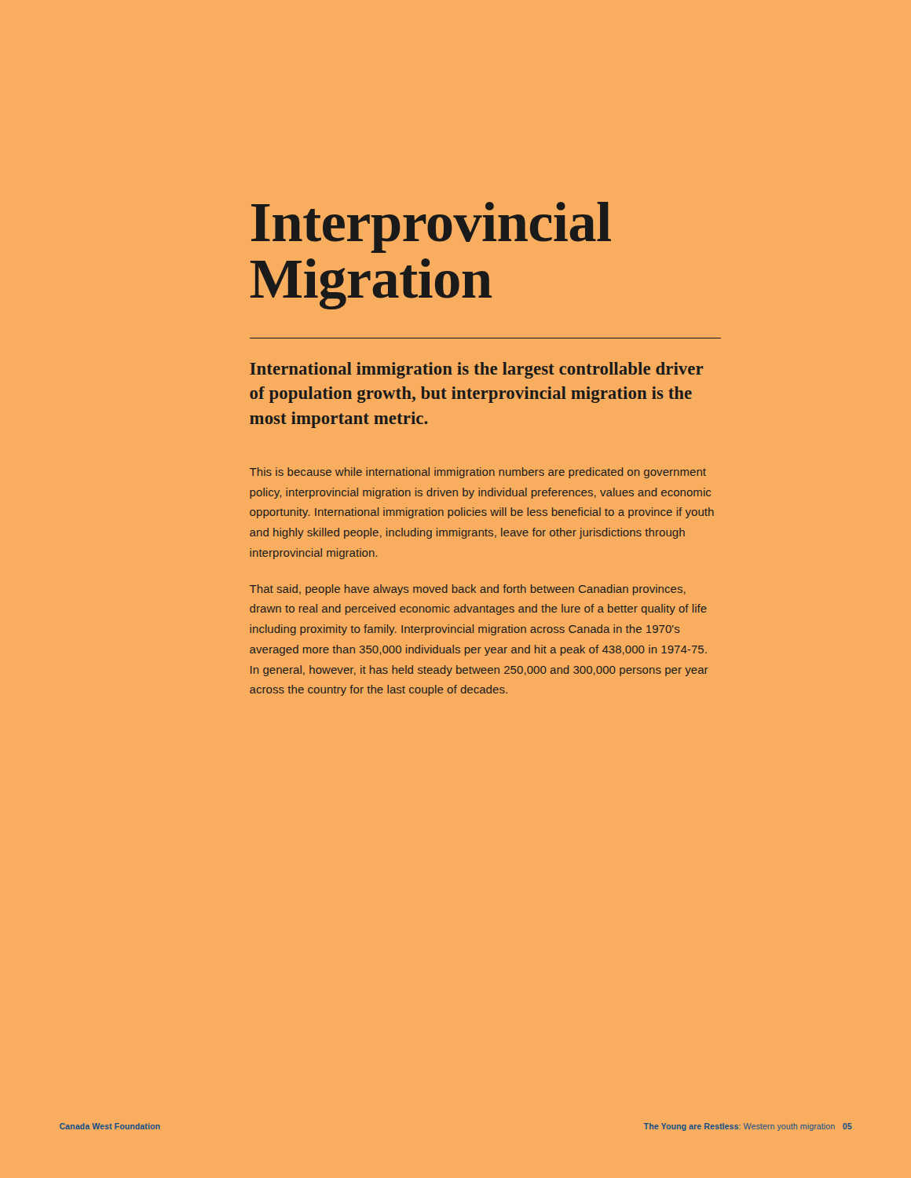Interprovincial
Migration
International immigration is the largest controllable driver of population growth, but interprovincial migration is the most important metric.
This is because while international immigration numbers are predicated on government policy, interprovincial migration is driven by individual preferences, values and economic opportunity. International immigration policies will be less beneficial to a province if youth and highly skilled people, including immigrants, leave for other jurisdictions through interprovincial migration.
That said, people have always moved back and forth between Canadian provinces, drawn to real and perceived economic advantages and the lure of a better quality of life including proximity to family. Interprovincial migration across Canada in the 1970's averaged more than 350,000 individuals per year and hit a peak of 438,000 in 1974-75. In general, however, it has held steady between 250,000 and 300,000 persons per year across the country for the last couple of decades.
Canada West Foundation
The Young are Restless: Western youth migration 05